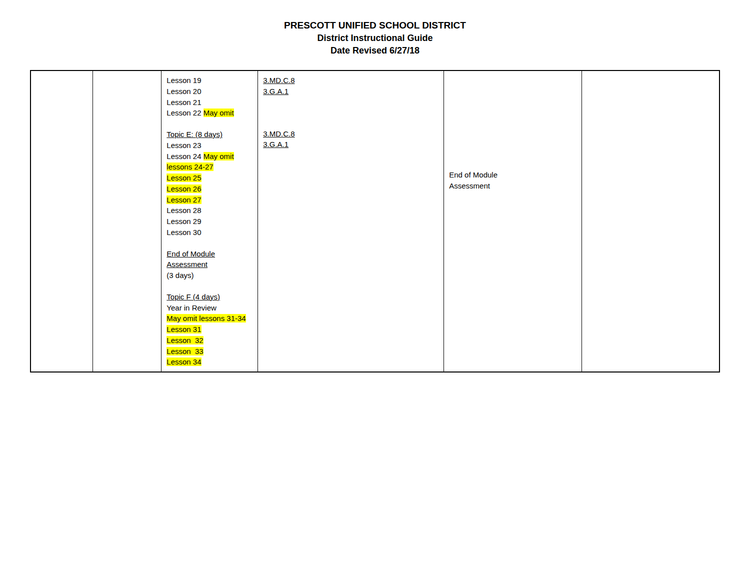PRESCOTT UNIFIED SCHOOL DISTRICT
District Instructional Guide
Date Revised 6/27/18
| | | Lesson 19 Lesson 20 Lesson 21 Lesson 22 May omit Topic E: (8 days) Lesson 23 Lesson 24 May omit lessons 24-27 Lesson 25 Lesson 26 Lesson 27 Lesson 28 Lesson 29 Lesson 30 End of Module Assessment (3 days) Topic F (4 days) Year in Review May omit lessons 31-34 Lesson 31 Lesson 32 Lesson 33 Lesson 34 | 3.MD.C.8 3.G.A.1 3.MD.C.8 3.G.A.1 | End of Module Assessment | |